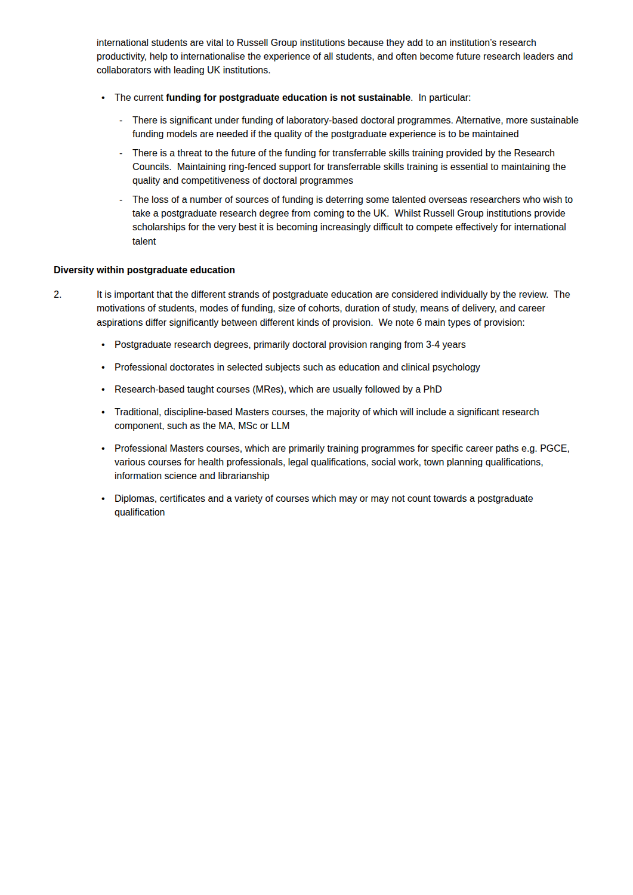international students are vital to Russell Group institutions because they add to an institution’s research productivity, help to internationalise the experience of all students, and often become future research leaders and collaborators with leading UK institutions.
The current funding for postgraduate education is not sustainable. In particular:
There is significant under funding of laboratory-based doctoral programmes. Alternative, more sustainable funding models are needed if the quality of the postgraduate experience is to be maintained
There is a threat to the future of the funding for transferrable skills training provided by the Research Councils. Maintaining ring-fenced support for transferrable skills training is essential to maintaining the quality and competitiveness of doctoral programmes
The loss of a number of sources of funding is deterring some talented overseas researchers who wish to take a postgraduate research degree from coming to the UK. Whilst Russell Group institutions provide scholarships for the very best it is becoming increasingly difficult to compete effectively for international talent
Diversity within postgraduate education
2.
It is important that the different strands of postgraduate education are considered individually by the review. The motivations of students, modes of funding, size of cohorts, duration of study, means of delivery, and career aspirations differ significantly between different kinds of provision. We note 6 main types of provision:
Postgraduate research degrees, primarily doctoral provision ranging from 3-4 years
Professional doctorates in selected subjects such as education and clinical psychology
Research-based taught courses (MRes), which are usually followed by a PhD
Traditional, discipline-based Masters courses, the majority of which will include a significant research component, such as the MA, MSc or LLM
Professional Masters courses, which are primarily training programmes for specific career paths e.g. PGCE, various courses for health professionals, legal qualifications, social work, town planning qualifications, information science and librarianship
Diplomas, certificates and a variety of courses which may or may not count towards a postgraduate qualification